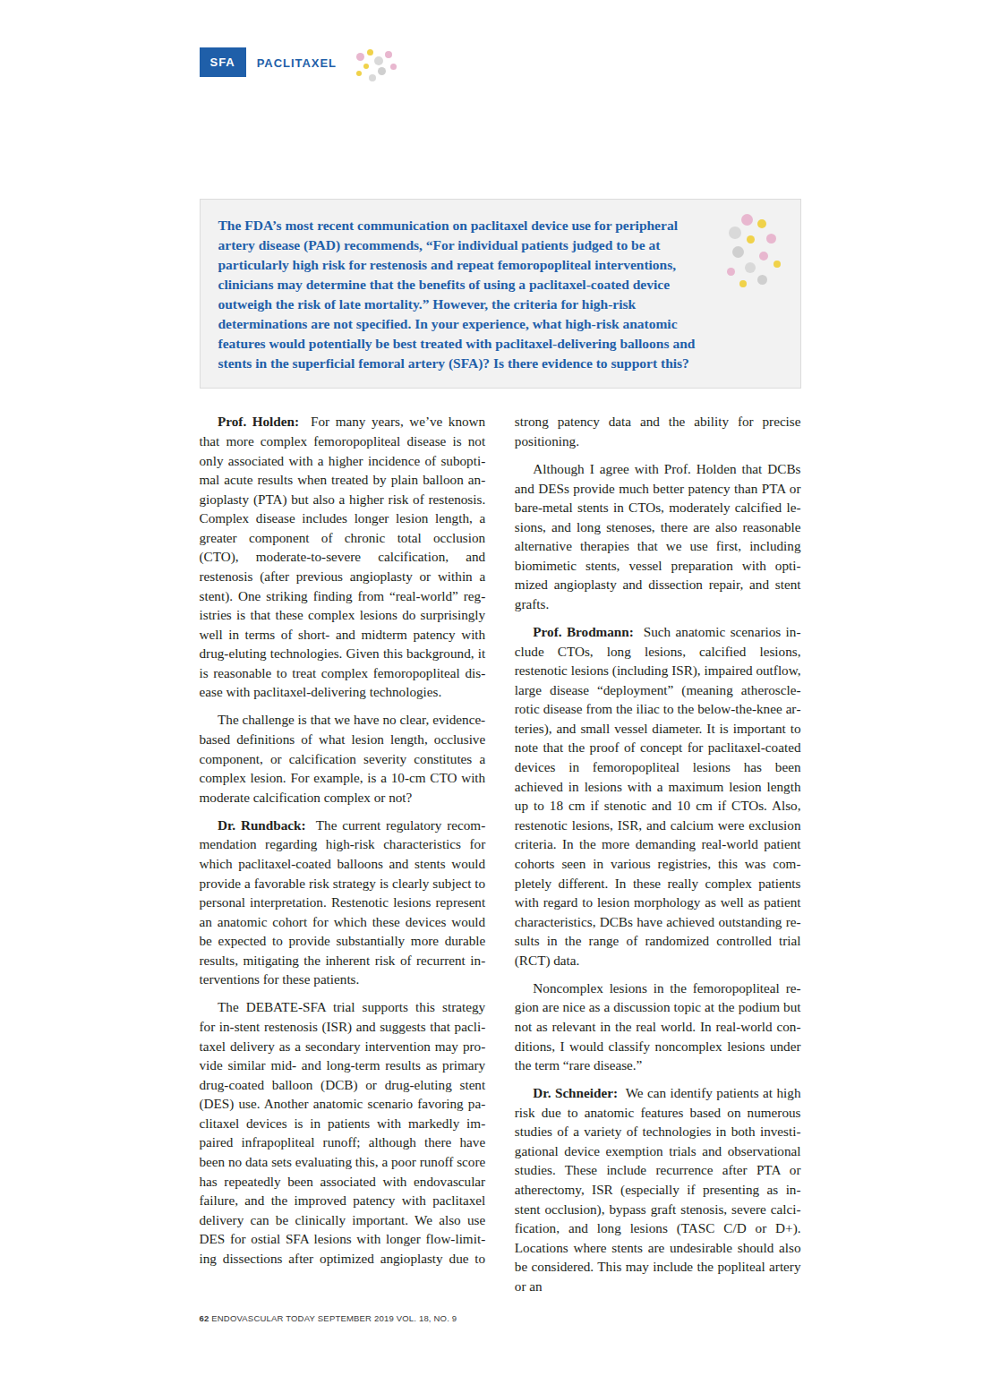SFA
PACLITAXEL
The FDA’s most recent communication on paclitaxel device use for peripheral artery disease (PAD) recommends, “For individual patients judged to be at particularly high risk for restenosis and repeat femoropopliteal interventions, clinicians may determine that the benefits of using a paclitaxel-coated device outweigh the risk of late mortality.” However, the criteria for high-risk determinations are not specified. In your experience, what high-risk anatomic features would potentially be best treated with paclitaxel-delivering balloons and stents in the superficial femoral artery (SFA)? Is there evidence to support this?
Prof. Holden: For many years, we’ve known that more complex femoropopliteal disease is not only associated with a higher incidence of suboptimal acute results when treated by plain balloon angioplasty (PTA) but also a higher risk of restenosis. Complex disease includes longer lesion length, a greater component of chronic total occlusion (CTO), moderate-to-severe calcification, and restenosis (after previous angioplasty or within a stent). One striking finding from “real-world” registries is that these complex lesions do surprisingly well in terms of short- and midterm patency with drug-eluting technologies. Given this background, it is reasonable to treat complex femoropopliteal disease with paclitaxel-delivering technologies.
The challenge is that we have no clear, evidence-based definitions of what lesion length, occlusive component, or calcification severity constitutes a complex lesion. For example, is a 10-cm CTO with moderate calcification complex or not?
Dr. Rundback: The current regulatory recommendation regarding high-risk characteristics for which paclitaxel-coated balloons and stents would provide a favorable risk strategy is clearly subject to personal interpretation. Restenotic lesions represent an anatomic cohort for which these devices would be expected to provide substantially more durable results, mitigating the inherent risk of recurrent interventions for these patients.
The DEBATE-SFA trial supports this strategy for in-stent restenosis (ISR) and suggests that paclitaxel delivery as a secondary intervention may provide similar mid- and long-term results as primary drug-coated balloon (DCB) or drug-eluting stent (DES) use. Another anatomic scenario favoring paclitaxel devices is in patients with markedly impaired infrapopliteal runoff; although there have been no data sets evaluating this, a poor runoff score has repeatedly been associated with endovascular failure, and the improved patency with paclitaxel delivery can be clinically important. We also use DES for ostial SFA lesions with longer flow-limiting dissections after optimized angioplasty due to strong patency data and the ability for precise positioning.
Although I agree with Prof. Holden that DCBs and DESs provide much better patency than PTA or bare-metal stents in CTOs, moderately calcified lesions, and long stenoses, there are also reasonable alternative therapies that we use first, including biomimetic stents, vessel preparation with optimized angioplasty and dissection repair, and stent grafts.
Prof. Brodmann: Such anatomic scenarios include CTOs, long lesions, calcified lesions, restenotic lesions (including ISR), impaired outflow, large disease “deployment” (meaning atherosclerotic disease from the iliac to the below-the-knee arteries), and small vessel diameter. It is important to note that the proof of concept for paclitaxel-coated devices in femoropopliteal lesions has been achieved in lesions with a maximum lesion length up to 18 cm if stenotic and 10 cm if CTOs. Also, restenotic lesions, ISR, and calcium were exclusion criteria. In the more demanding real-world patient cohorts seen in various registries, this was completely different. In these really complex patients with regard to lesion morphology as well as patient characteristics, DCBs have achieved outstanding results in the range of randomized controlled trial (RCT) data.
Noncomplex lesions in the femoropopliteal region are nice as a discussion topic at the podium but not as relevant in the real world. In real-world conditions, I would classify noncomplex lesions under the term “rare disease.”
Dr. Schneider: We can identify patients at high risk due to anatomic features based on numerous studies of a variety of technologies in both investigational device exemption trials and observational studies. These include recurrence after PTA or atherectomy, ISR (especially if presenting as in-stent occlusion), bypass graft stenosis, severe calcification, and long lesions (TASC C/D or D+). Locations where stents are undesirable should also be considered. This may include the popliteal artery or an
62 ENDOVASCULAR TODAY SEPTEMBER 2019 VOL. 18, NO. 9